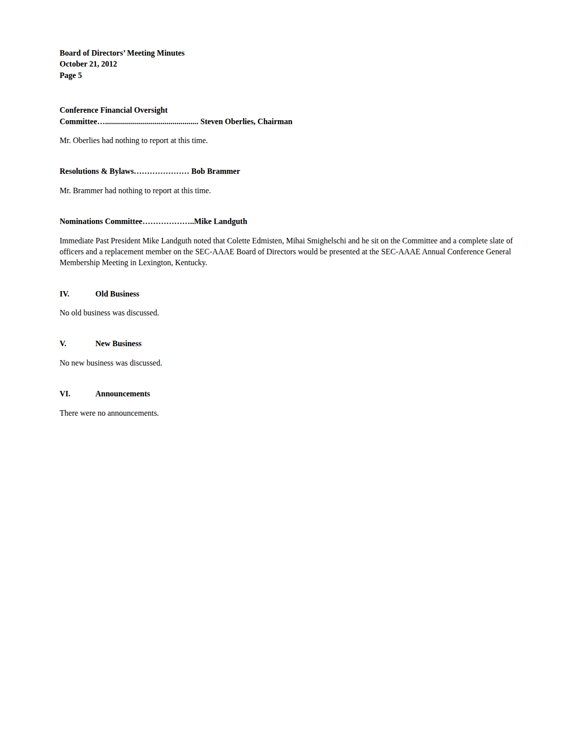Board of Directors’ Meeting Minutes
October 21, 2012
Page 5
Conference Financial Oversight
Committee…............................................... Steven Oberlies, Chairman
Mr. Oberlies had nothing to report at this time.
Resolutions & Bylaws………………… Bob Brammer
Mr. Brammer had nothing to report at this time.
Nominations Committee………………..Mike Landguth
Immediate Past President Mike Landguth noted that Colette Edmisten, Mihai Smighelschi and he sit on the Committee and a complete slate of officers and a replacement member on the SEC-AAAE Board of Directors would be presented at the SEC-AAAE Annual Conference General Membership Meeting in Lexington, Kentucky.
IV. Old Business
No old business was discussed.
V. New Business
No new business was discussed.
VI. Announcements
There were no announcements.